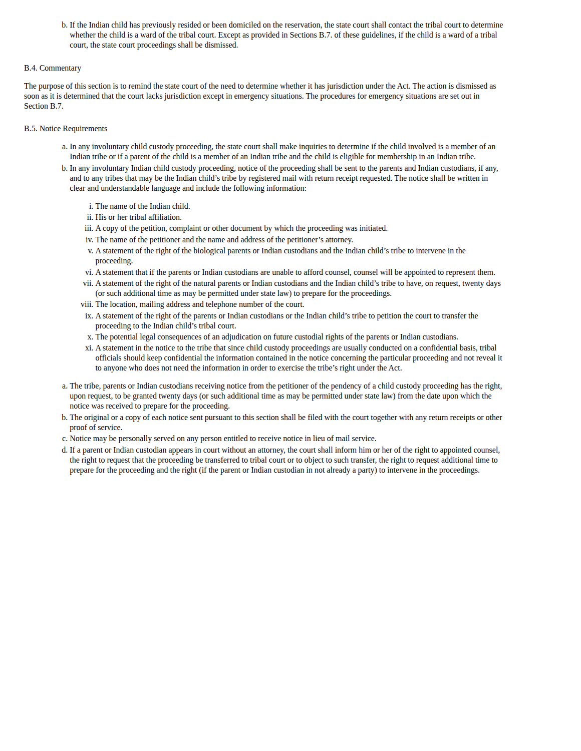If the Indian child has previously resided or been domiciled on the reservation, the state court shall contact the tribal court to determine whether the child is a ward of the tribal court. Except as provided in Sections B.7. of these guidelines, if the child is a ward of a tribal court, the state court proceedings shall be dismissed.
B.4. Commentary
The purpose of this section is to remind the state court of the need to determine whether it has jurisdiction under the Act. The action is dismissed as soon as it is determined that the court lacks jurisdiction except in emergency situations. The procedures for emergency situations are set out in Section B.7.
B.5. Notice Requirements
In any involuntary child custody proceeding, the state court shall make inquiries to determine if the child involved is a member of an Indian tribe or if a parent of the child is a member of an Indian tribe and the child is eligible for membership in an Indian tribe.
In any involuntary Indian child custody proceeding, notice of the proceeding shall be sent to the parents and Indian custodians, if any, and to any tribes that may be the Indian child’s tribe by registered mail with return receipt requested. The notice shall be written in clear and understandable language and include the following information:
The name of the Indian child.
His or her tribal affiliation.
A copy of the petition, complaint or other document by which the proceeding was initiated.
The name of the petitioner and the name and address of the petitioner’s attorney.
A statement of the right of the biological parents or Indian custodians and the Indian child’s tribe to intervene in the proceeding.
A statement that if the parents or Indian custodians are unable to afford counsel, counsel will be appointed to represent them.
A statement of the right of the natural parents or Indian custodians and the Indian child’s tribe to have, on request, twenty days (or such additional time as may be permitted under state law) to prepare for the proceedings.
The location, mailing address and telephone number of the court.
A statement of the right of the parents or Indian custodians or the Indian child’s tribe to petition the court to transfer the proceeding to the Indian child’s tribal court.
The potential legal consequences of an adjudication on future custodial rights of the parents or Indian custodians.
A statement in the notice to the tribe that since child custody proceedings are usually conducted on a confidential basis, tribal officials should keep confidential the information contained in the notice concerning the particular proceeding and not reveal it to anyone who does not need the information in order to exercise the tribe’s right under the Act.
The tribe, parents or Indian custodians receiving notice from the petitioner of the pendency of a child custody proceeding has the right, upon request, to be granted twenty days (or such additional time as may be permitted under state law) from the date upon which the notice was received to prepare for the proceeding.
The original or a copy of each notice sent pursuant to this section shall be filed with the court together with any return receipts or other proof of service.
Notice may be personally served on any person entitled to receive notice in lieu of mail service.
If a parent or Indian custodian appears in court without an attorney, the court shall inform him or her of the right to appointed counsel, the right to request that the proceeding be transferred to tribal court or to object to such transfer, the right to request additional time to prepare for the proceeding and the right (if the parent or Indian custodian in not already a party) to intervene in the proceedings.